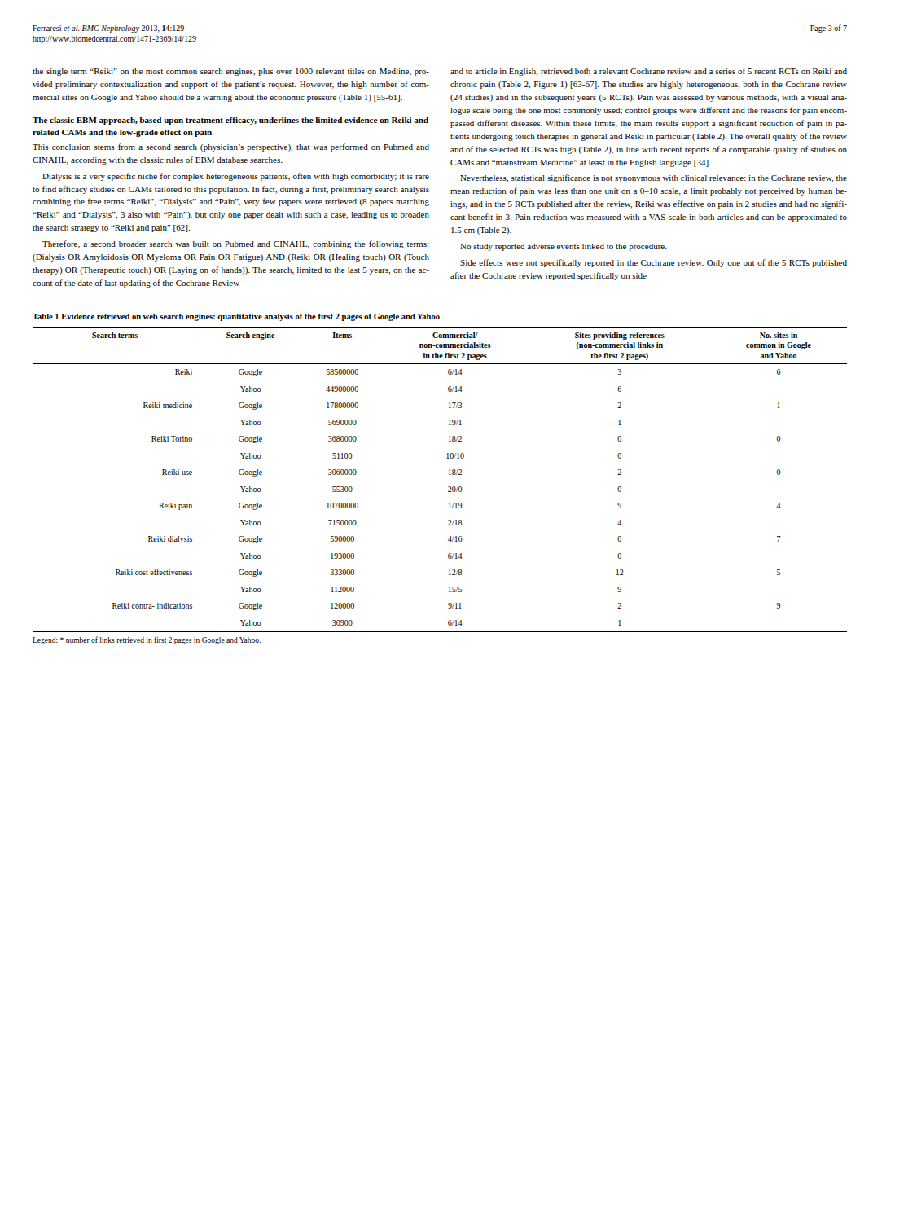Ferraresi et al. BMC Nephrology 2013, 14:129
http://www.biomedcentral.com/1471-2369/14/129
Page 3 of 7
the single term “Reiki” on the most common search engines, plus over 1000 relevant titles on Medline, provided preliminary contextualization and support of the patient’s request. However, the high number of commercial sites on Google and Yahoo should be a warning about the economic pressure (Table 1) [55-61].
The classic EBM approach, based upon treatment efficacy, underlines the limited evidence on Reiki and related CAMs and the low-grade effect on pain
This conclusion stems from a second search (physician’s perspective), that was performed on Pubmed and CINAHL, according with the classic rules of EBM database searches.
Dialysis is a very specific niche for complex heterogeneous patients, often with high comorbidity; it is rare to find efficacy studies on CAMs tailored to this population. In fact, during a first, preliminary search analysis combining the free terms “Reiki”, “Dialysis” and “Pain”, very few papers were retrieved (8 papers matching “Reiki” and “Dialysis”, 3 also with “Pain”), but only one paper dealt with such a case, leading us to broaden the search strategy to “Reiki and pain” [62].
Therefore, a second broader search was built on Pubmed and CINAHL, combining the following terms: (Dialysis OR Amyloidosis OR Myeloma OR Pain OR Fatigue) AND (Reiki OR (Healing touch) OR (Touch therapy) OR (Therapeutic touch) OR (Laying on of hands)). The search, limited to the last 5 years, on the account of the date of last updating of the Cochrane Review
and to article in English, retrieved both a relevant Cochrane review and a series of 5 recent RCTs on Reiki and chronic pain (Table 2, Figure 1) [63-67]. The studies are highly heterogeneous, both in the Cochrane review (24 studies) and in the subsequent years (5 RCTs). Pain was assessed by various methods, with a visual analogue scale being the one most commonly used; control groups were different and the reasons for pain encompassed different diseases. Within these limits, the main results support a significant reduction of pain in patients undergoing touch therapies in general and Reiki in particular (Table 2). The overall quality of the review and of the selected RCTs was high (Table 2), in line with recent reports of a comparable quality of studies on CAMs and “mainstream Medicine” at least in the English language [34].
Nevertheless, statistical significance is not synonymous with clinical relevance: in the Cochrane review, the mean reduction of pain was less than one unit on a 0–10 scale, a limit probably not perceived by human beings, and in the 5 RCTs published after the review, Reiki was effective on pain in 2 studies and had no significant benefit in 3. Pain reduction was measured with a VAS scale in both articles and can be approximated to 1.5 cm (Table 2).
No study reported adverse events linked to the procedure.
Side effects were not specifically reported in the Cochrane review. Only one out of the 5 RCTs published after the Cochrane review reported specifically on side
Table 1 Evidence retrieved on web search engines: quantitative analysis of the first 2 pages of Google and Yahoo
| Search terms | Search engine | Items | Commercial/ non-commercialsites in the first 2 pages | Sites providing references (non-commercial links in the first 2 pages) | No. sites in common in Google and Yahoo |
| --- | --- | --- | --- | --- | --- |
| Reiki | Google | 58500000 | 6/14 | 3 | 6 |
| | Yahoo | 44900000 | 6/14 | 6 | |
| Reiki medicine | Google | 17800000 | 17/3 | 2 | 1 |
| | Yahoo | 5690000 | 19/1 | 1 | |
| Reiki Torino | Google | 3680000 | 18/2 | 0 | 0 |
| | Yahoo | 51100 | 10/10 | 0 | |
| Reiki use | Google | 3060000 | 18/2 | 2 | 0 |
| | Yahoo | 55300 | 20/0 | 0 | |
| Reiki pain | Google | 10700000 | 1/19 | 9 | 4 |
| | Yahoo | 7150000 | 2/18 | 4 | |
| Reiki dialysis | Google | 590000 | 4/16 | 0 | 7 |
| | Yahoo | 193000 | 6/14 | 0 | |
| Reiki cost effectiveness | Google | 333000 | 12/8 | 12 | 5 |
| | Yahoo | 112000 | 15/5 | 9 | |
| Reiki contra- indications | Google | 120000 | 9/11 | 2 | 9 |
| | Yahoo | 30900 | 6/14 | 1 | |
Legend: * number of links retrieved in first 2 pages in Google and Yahoo.